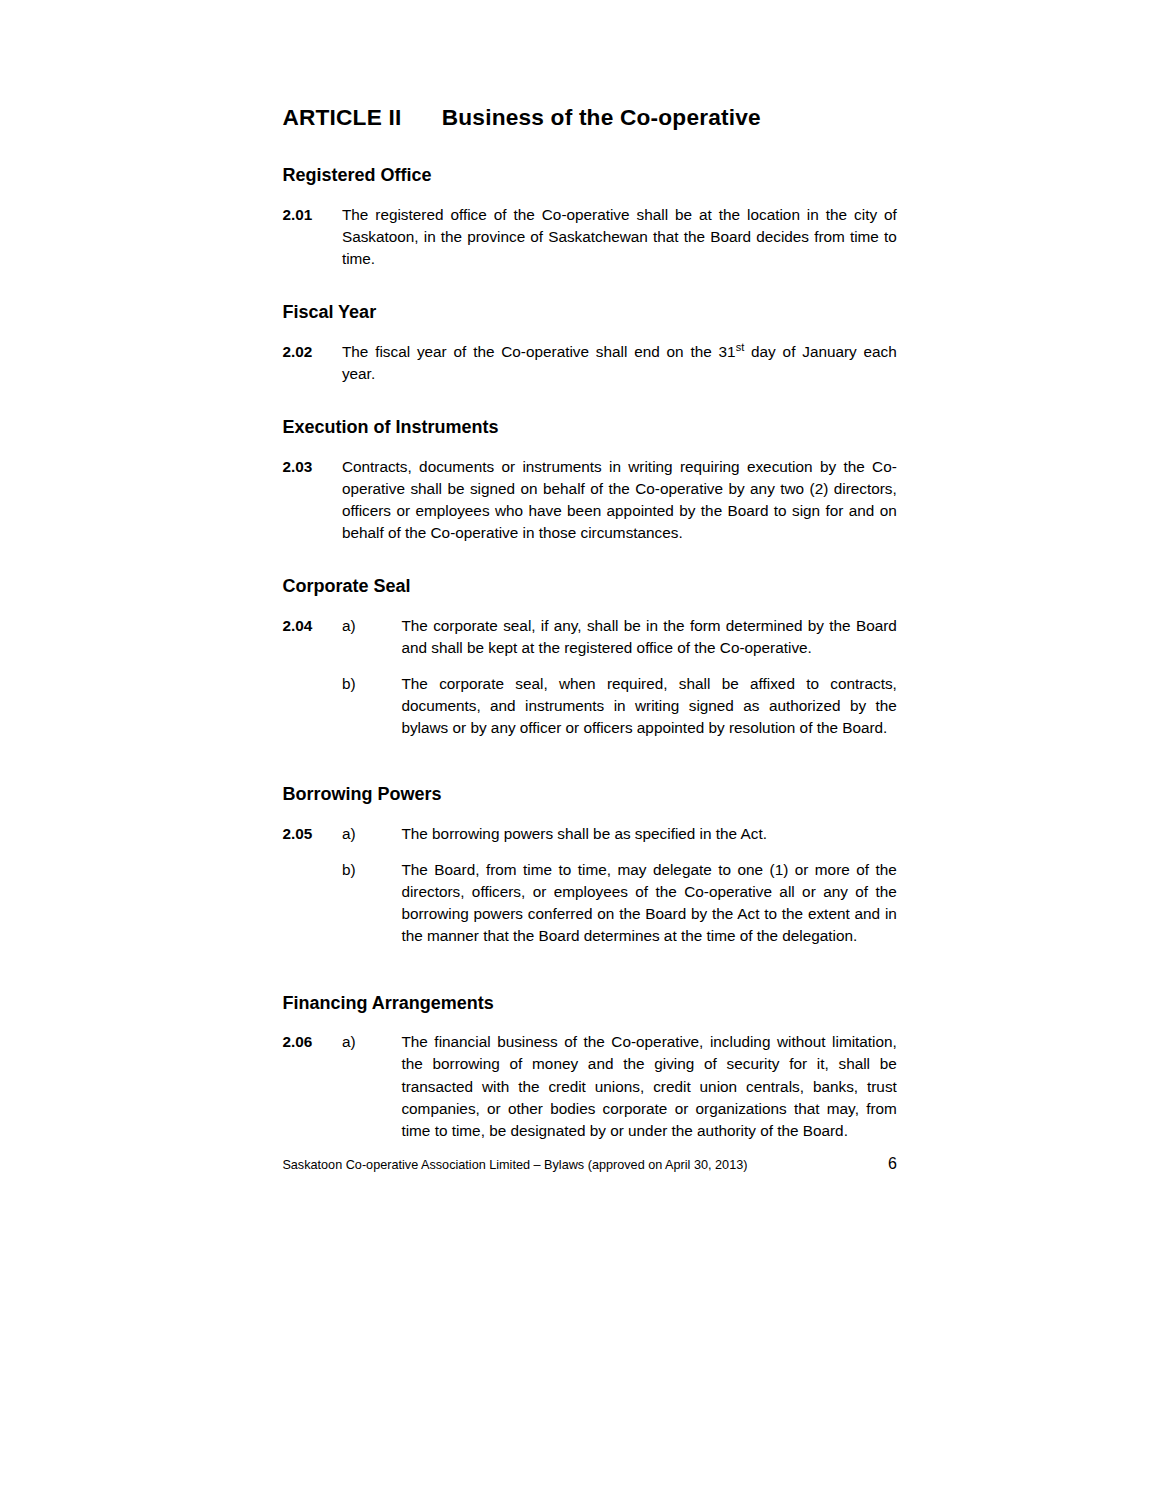ARTICLE IIBusiness of the Co-operative
Registered Office
2.01
The registered office of the Co-operative shall be at the location in the city of Saskatoon, in the province of Saskatchewan that the Board decides from time to time.
Fiscal Year
2.02
The fiscal year of the Co-operative shall end on the 31st day of January each year.
Execution of Instruments
2.03
Contracts, documents or instruments in writing requiring execution by the Co-operative shall be signed on behalf of the Co-operative by any two (2) directors, officers or employees who have been appointed by the Board to sign for and on behalf of the Co-operative in those circumstances.
Corporate Seal
2.04
a)
The corporate seal, if any, shall be in the form determined by the Board and shall be kept at the registered office of the Co-operative.
b)
The corporate seal, when required, shall be affixed to contracts, documents, and instruments in writing signed as authorized by the bylaws or by any officer or officers appointed by resolution of the Board.
Borrowing Powers
2.05
a)
The borrowing powers shall be as specified in the Act.
b)
The Board, from time to time, may delegate to one (1) or more of the directors, officers, or employees of the Co-operative all or any of the borrowing powers conferred on the Board by the Act to the extent and in the manner that the Board determines at the time of the delegation.
Financing Arrangements
2.06
a)
The financial business of the Co-operative, including without limitation, the borrowing of money and the giving of security for it, shall be transacted with the credit unions, credit union centrals, banks, trust companies, or other bodies corporate or organizations that may, from time to time, be designated by or under the authority of the Board.
Saskatoon Co-operative Association Limited – Bylaws (approved on April 30, 2013)
6